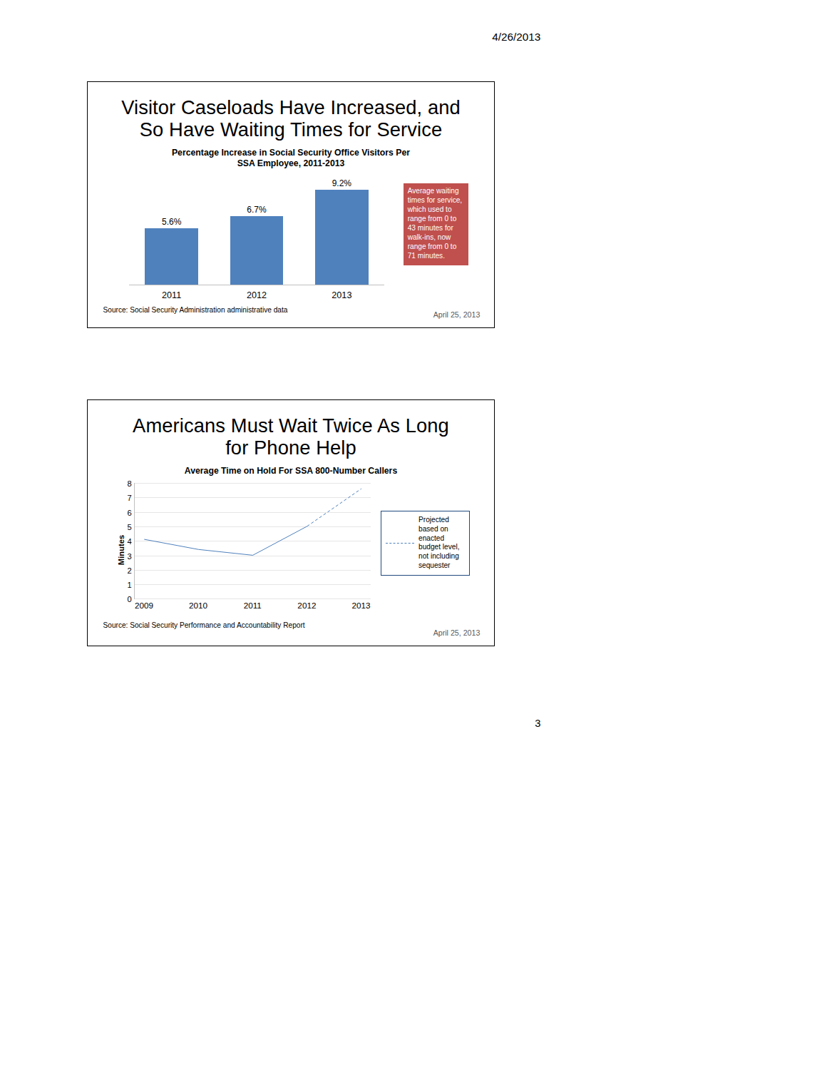4/26/2013
Visitor Caseloads Have Increased, and
So Have Waiting Times for Service
Percentage Increase in Social Security Office Visitors Per
SSA Employee, 2011-2013
5.6%
6.7%
9.2%
2011 2012 2013
Average waiting times for service, which used to range from 0 to 43 minutes for walk-ins, now range from 0 to 71 minutes.
Source: Social Security Administration administrative data
April 25, 2013
Americans Must Wait Twice As Long
for Phone Help
Average Time on Hold For SSA 800-Number Callers
Minutes
8
7
6
5
4
3
2
1
0
2009 2010 2011 2012 2013
Projected based on enacted budget level, not including sequester
Source: Social Security Performance and Accountability Report
April 25, 2013
3